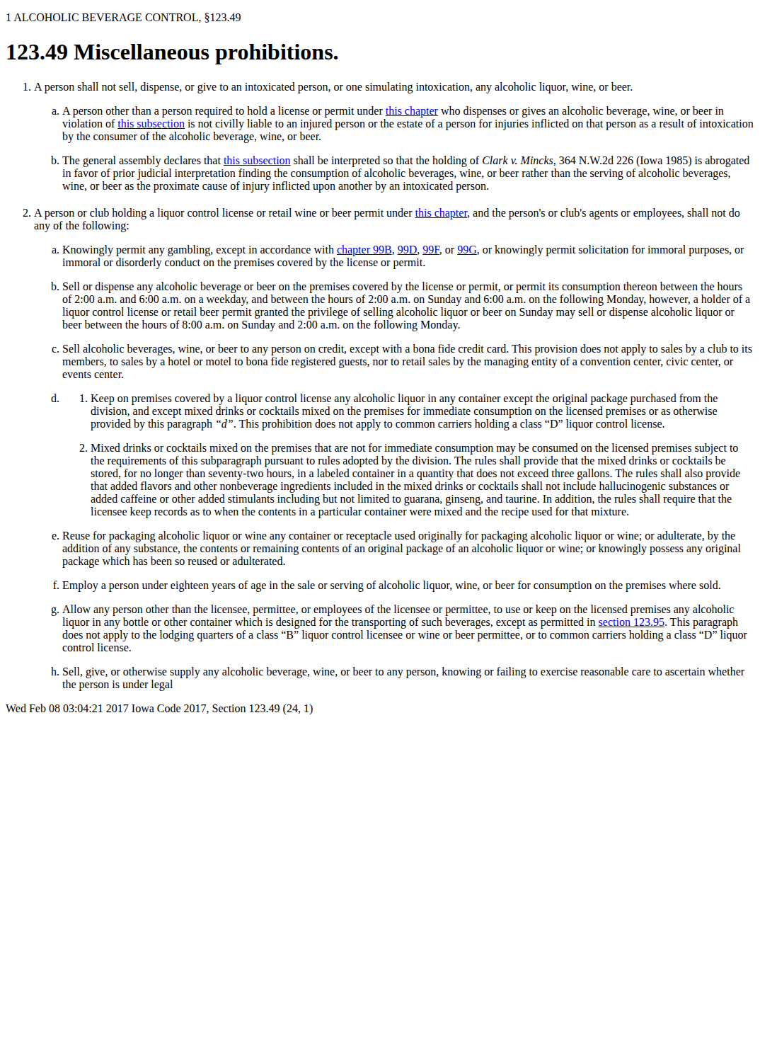1 ALCOHOLIC BEVERAGE CONTROL, §123.49
123.49 Miscellaneous prohibitions.
A person shall not sell, dispense, or give to an intoxicated person, or one simulating intoxication, any alcoholic liquor, wine, or beer.
A person other than a person required to hold a license or permit under this chapter who dispenses or gives an alcoholic beverage, wine, or beer in violation of this subsection is not civilly liable to an injured person or the estate of a person for injuries inflicted on that person as a result of intoxication by the consumer of the alcoholic beverage, wine, or beer.
The general assembly declares that this subsection shall be interpreted so that the holding of Clark v. Mincks, 364 N.W.2d 226 (Iowa 1985) is abrogated in favor of prior judicial interpretation finding the consumption of alcoholic beverages, wine, or beer rather than the serving of alcoholic beverages, wine, or beer as the proximate cause of injury inflicted upon another by an intoxicated person.
A person or club holding a liquor control license or retail wine or beer permit under this chapter, and the person's or club's agents or employees, shall not do any of the following:
Knowingly permit any gambling, except in accordance with chapter 99B, 99D, 99F, or 99G, or knowingly permit solicitation for immoral purposes, or immoral or disorderly conduct on the premises covered by the license or permit.
Sell or dispense any alcoholic beverage or beer on the premises covered by the license or permit, or permit its consumption thereon between the hours of 2:00 a.m. and 6:00 a.m. on a weekday, and between the hours of 2:00 a.m. on Sunday and 6:00 a.m. on the following Monday, however, a holder of a liquor control license or retail beer permit granted the privilege of selling alcoholic liquor or beer on Sunday may sell or dispense alcoholic liquor or beer between the hours of 8:00 a.m. on Sunday and 2:00 a.m. on the following Monday.
Sell alcoholic beverages, wine, or beer to any person on credit, except with a bona fide credit card. This provision does not apply to sales by a club to its members, to sales by a hotel or motel to bona fide registered guests, nor to retail sales by the managing entity of a convention center, civic center, or events center.
Keep on premises covered by a liquor control license any alcoholic liquor in any container except the original package purchased from the division, and except mixed drinks or cocktails mixed on the premises for immediate consumption on the licensed premises or as otherwise provided by this paragraph “d”. This prohibition does not apply to common carriers holding a class “D” liquor control license.
Mixed drinks or cocktails mixed on the premises that are not for immediate consumption may be consumed on the licensed premises subject to the requirements of this subparagraph pursuant to rules adopted by the division. The rules shall provide that the mixed drinks or cocktails be stored, for no longer than seventy-two hours, in a labeled container in a quantity that does not exceed three gallons. The rules shall also provide that added flavors and other nonbeverage ingredients included in the mixed drinks or cocktails shall not include hallucinogenic substances or added caffeine or other added stimulants including but not limited to guarana, ginseng, and taurine. In addition, the rules shall require that the licensee keep records as to when the contents in a particular container were mixed and the recipe used for that mixture.
Reuse for packaging alcoholic liquor or wine any container or receptacle used originally for packaging alcoholic liquor or wine; or adulterate, by the addition of any substance, the contents or remaining contents of an original package of an alcoholic liquor or wine; or knowingly possess any original package which has been so reused or adulterated.
Employ a person under eighteen years of age in the sale or serving of alcoholic liquor, wine, or beer for consumption on the premises where sold.
Allow any person other than the licensee, permittee, or employees of the licensee or permittee, to use or keep on the licensed premises any alcoholic liquor in any bottle or other container which is designed for the transporting of such beverages, except as permitted in section 123.95. This paragraph does not apply to the lodging quarters of a class “B” liquor control licensee or wine or beer permittee, or to common carriers holding a class “D” liquor control license.
Sell, give, or otherwise supply any alcoholic beverage, wine, or beer to any person, knowing or failing to exercise reasonable care to ascertain whether the person is under legal
Wed Feb 08 03:04:21 2017 Iowa Code 2017, Section 123.49 (24, 1)